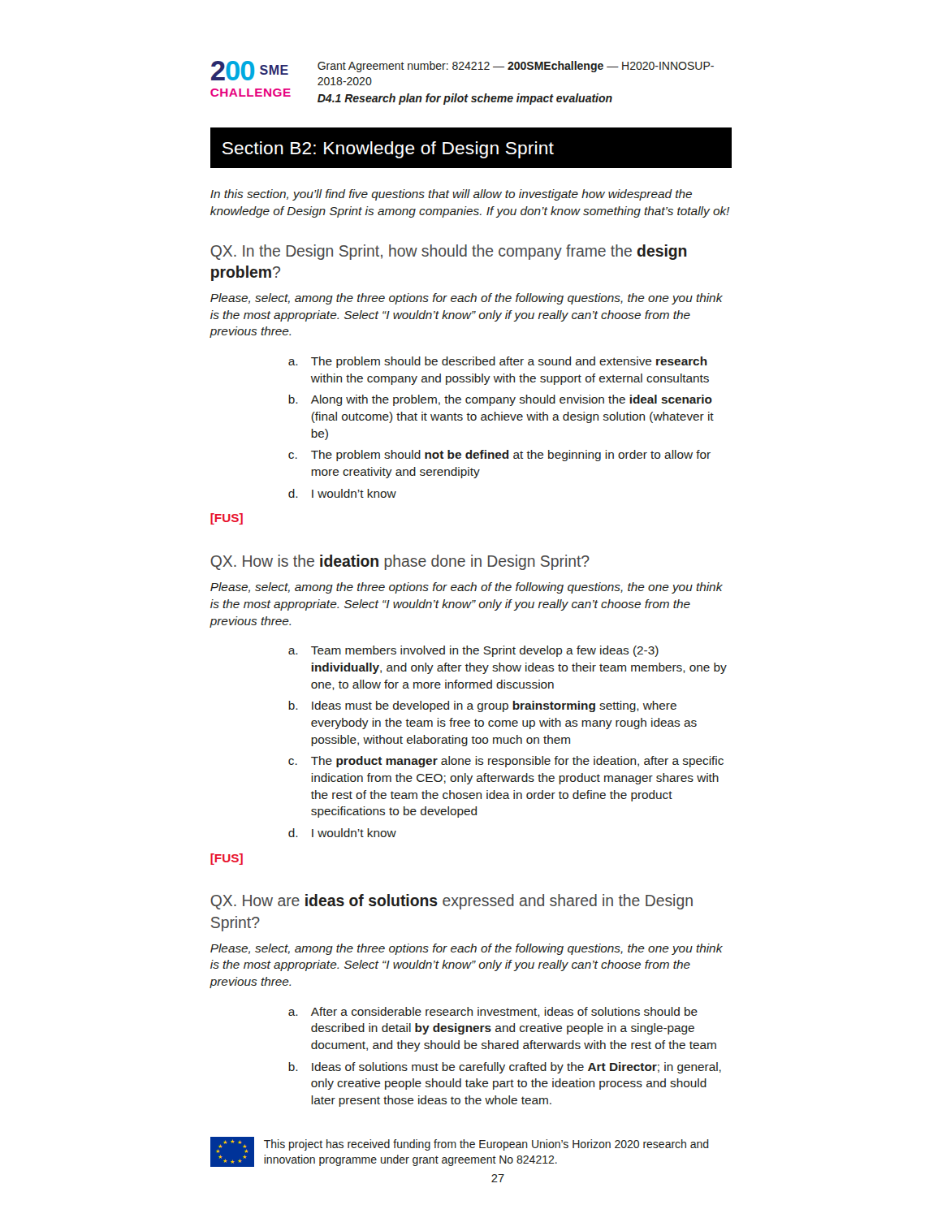200 SME
CHALLENGE
Grant Agreement number: 824212 — 200SMEchallenge — H2020-INNOSUP-2018-2020
D4.1 Research plan for pilot scheme impact evaluation
Section B2: Knowledge of Design Sprint
In this section, you’ll find five questions that will allow to investigate how widespread the knowledge of Design Sprint is among companies. If you don’t know something that’s totally ok!
QX. In the Design Sprint, how should the company frame the design problem?
Please, select, among the three options for each of the following questions, the one you think is the most appropriate. Select “I wouldn’t know” only if you really can’t choose from the previous three.
a. The problem should be described after a sound and extensive research within the company and possibly with the support of external consultants
b. Along with the problem, the company should envision the ideal scenario (final outcome) that it wants to achieve with a design solution (whatever it be)
c. The problem should not be defined at the beginning in order to allow for more creativity and serendipity
d. I wouldn’t know
[FUS]
QX. How is the ideation phase done in Design Sprint?
Please, select, among the three options for each of the following questions, the one you think is the most appropriate. Select “I wouldn’t know” only if you really can’t choose from the previous three.
a. Team members involved in the Sprint develop a few ideas (2-3) individually, and only after they show ideas to their team members, one by one, to allow for a more informed discussion
b. Ideas must be developed in a group brainstorming setting, where everybody in the team is free to come up with as many rough ideas as possible, without elaborating too much on them
c. The product manager alone is responsible for the ideation, after a specific indication from the CEO; only afterwards the product manager shares with the rest of the team the chosen idea in order to define the product specifications to be developed
d. I wouldn’t know
[FUS]
QX. How are ideas of solutions expressed and shared in the Design Sprint?
Please, select, among the three options for each of the following questions, the one you think is the most appropriate. Select “I wouldn’t know” only if you really can’t choose from the previous three.
a. After a considerable research investment, ideas of solutions should be described in detail by designers and creative people in a single-page document, and they should be shared afterwards with the rest of the team
b. Ideas of solutions must be carefully crafted by the Art Director; in general, only creative people should take part to the ideation process and should later present those ideas to the whole team.
★ ★ ★ ★ ★ ★ ★ ★ ★ ★ ★ ★
This project has received funding from the European Union’s Horizon 2020 research and innovation programme under grant agreement No 824212.
27